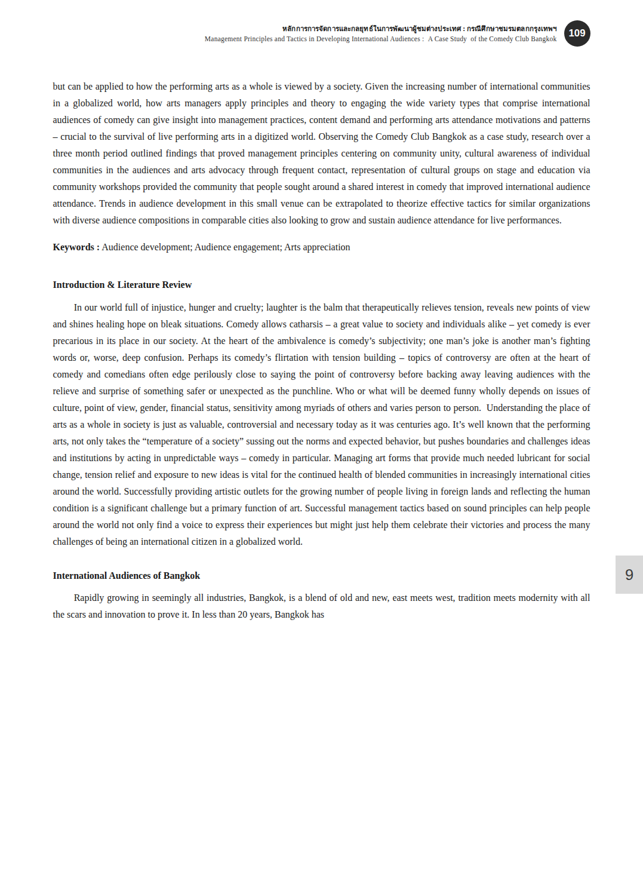หลักการการจัดการและกลยุทธ์ในการพัฒนาผู้ชมต่างประเทศ : กรณีศึกษาชมรมตลกกรุงเทพฯ
Management Principles and Tactics in Developing International Audiences : A Case Study of the Comedy Club Bangkok
109
9
but can be applied to how the performing arts as a whole is viewed by a society. Given the increasing number of international communities in a globalized world, how arts managers apply principles and theory to engaging the wide variety types that comprise international audiences of comedy can give insight into management practices, content demand and performing arts attendance motivations and patterns – crucial to the survival of live performing arts in a digitized world. Observing the Comedy Club Bangkok as a case study, research over a three month period outlined findings that proved management principles centering on community unity, cultural awareness of individual communities in the audiences and arts advocacy through frequent contact, representation of cultural groups on stage and education via community workshops provided the community that people sought around a shared interest in comedy that improved international audience attendance. Trends in audience development in this small venue can be extrapolated to theorize effective tactics for similar organizations with diverse audience compositions in comparable cities also looking to grow and sustain audience attendance for live performances.
Keywords : Audience development; Audience engagement; Arts appreciation
Introduction & Literature Review
In our world full of injustice, hunger and cruelty; laughter is the balm that therapeutically relieves tension, reveals new points of view and shines healing hope on bleak situations. Comedy allows catharsis – a great value to society and individuals alike – yet comedy is ever precarious in its place in our society. At the heart of the ambivalence is comedy’s subjectivity; one man’s joke is another man’s fighting words or, worse, deep confusion. Perhaps its comedy’s flirtation with tension building – topics of controversy are often at the heart of comedy and comedians often edge perilously close to saying the point of controversy before backing away leaving audiences with the relieve and surprise of something safer or unexpected as the punchline. Who or what will be deemed funny wholly depends on issues of culture, point of view, gender, financial status, sensitivity among myriads of others and varies person to person. Understanding the place of arts as a whole in society is just as valuable, controversial and necessary today as it was centuries ago. It’s well known that the performing arts, not only takes the “temperature of a society” sussing out the norms and expected behavior, but pushes boundaries and challenges ideas and institutions by acting in unpredictable ways – comedy in particular. Managing art forms that provide much needed lubricant for social change, tension relief and exposure to new ideas is vital for the continued health of blended communities in increasingly international cities around the world. Successfully providing artistic outlets for the growing number of people living in foreign lands and reflecting the human condition is a significant challenge but a primary function of art. Successful management tactics based on sound principles can help people around the world not only find a voice to express their experiences but might just help them celebrate their victories and process the many challenges of being an international citizen in a globalized world.
International Audiences of Bangkok
Rapidly growing in seemingly all industries, Bangkok, is a blend of old and new, east meets west, tradition meets modernity with all the scars and innovation to prove it. In less than 20 years, Bangkok has